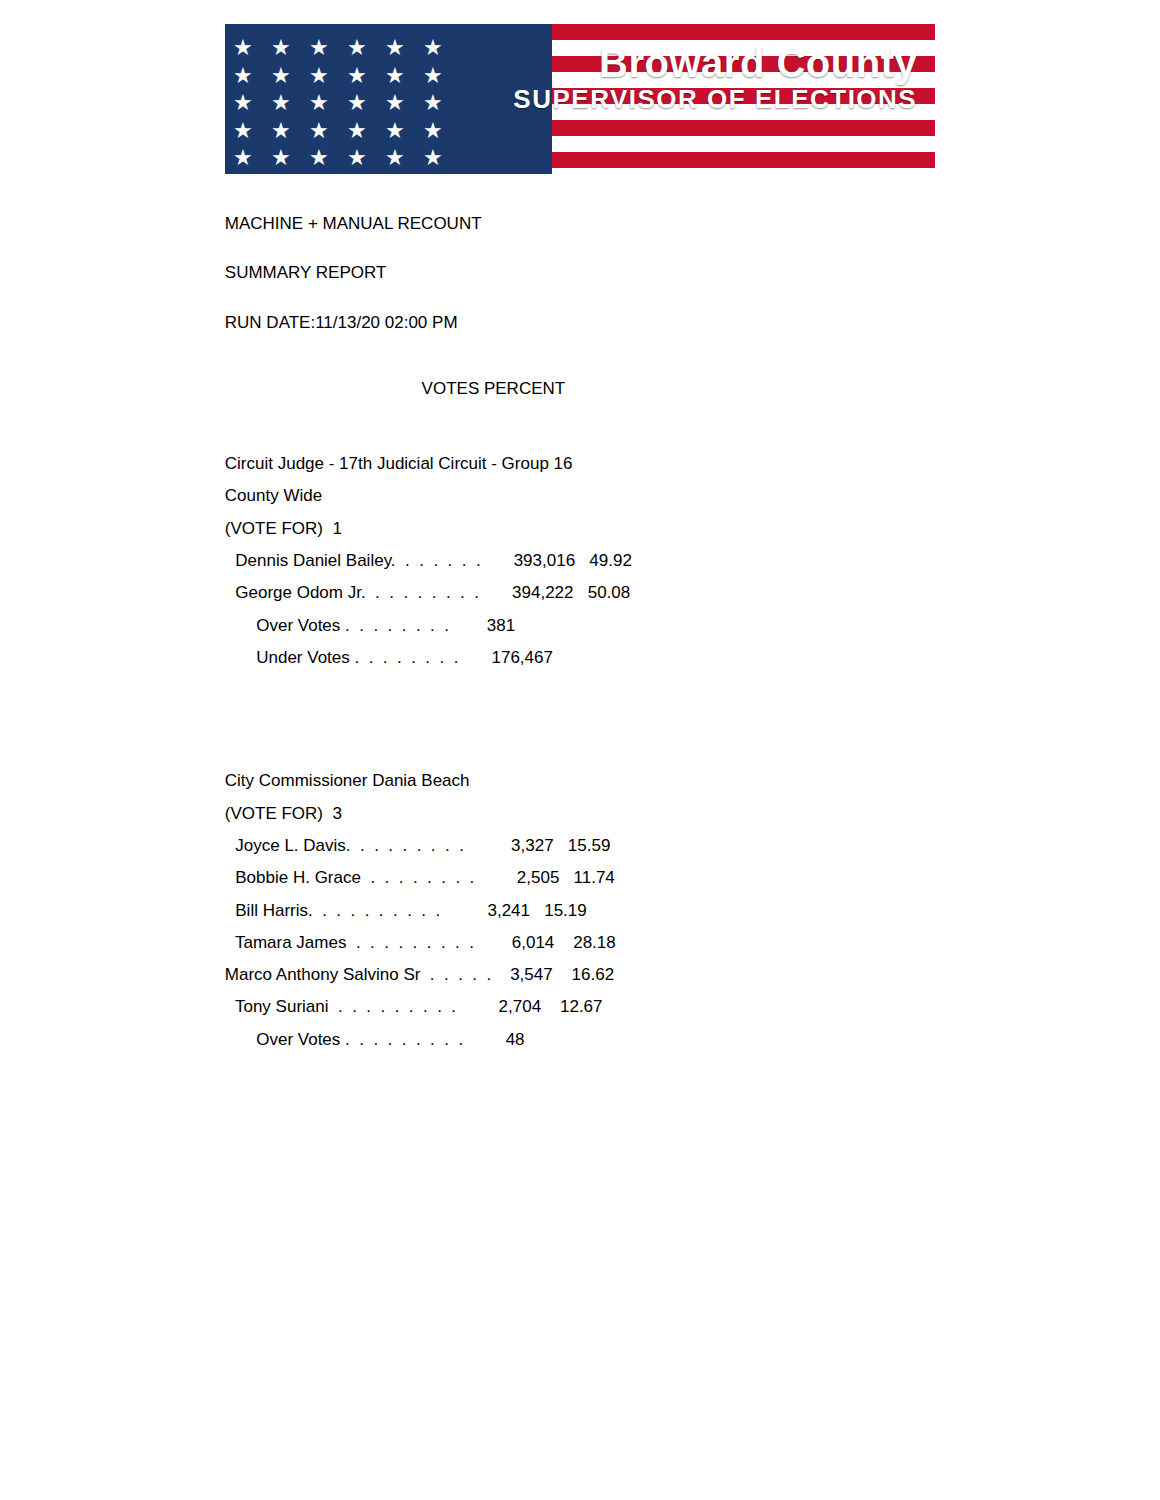★ ★ ★ ★ ★ ★
★ ★ ★ ★ ★ ★
★ ★ ★ ★ ★ ★
★ ★ ★ ★ ★ ★
★ ★ ★ ★ ★ ★
Broward County
SUPERVISOR OF ELECTIONS
MACHINE + MANUAL RECOUNT
SUMMARY REPORT
RUN DATE:11/13/20 02:00 PM
VOTES PERCENT
Circuit Judge - 17th Judicial Circuit - Group 16
County Wide
(VOTE FOR) 1
Dennis Daniel Bailey. . . . . . . 393,016 49.92
George Odom Jr. . . . . . . . . 394,222 50.08
Over Votes . . . . . . . . 381
Under Votes . . . . . . . . 176,467
City Commissioner Dania Beach
(VOTE FOR) 3
Joyce L. Davis. . . . . . . . . 3,327 15.59
Bobbie H. Grace . . . . . . . . 2,505 11.74
Bill Harris. . . . . . . . . . 3,241 15.19
Tamara James . . . . . . . . . 6,014 28.18
Marco Anthony Salvino Sr . . . . . 3,547 16.62
Tony Suriani . . . . . . . . . 2,704 12.67
Over Votes . . . . . . . . . 48